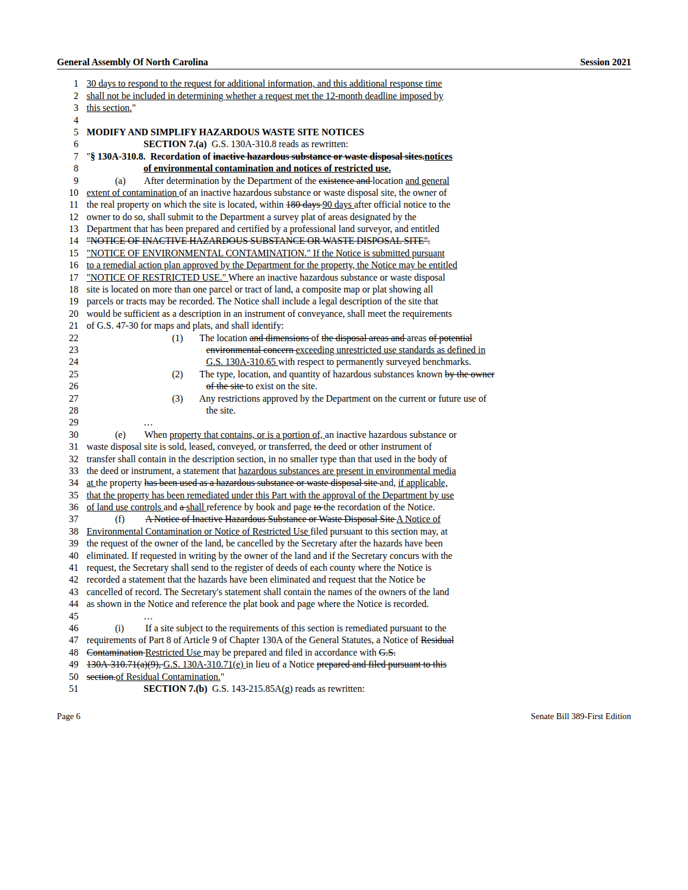General Assembly Of North Carolina
Session 2021
| 1 | 30 days to respond to the request for additional information, and this additional response time |
| 2 | shall not be included in determining whether a request met the 12-month deadline imposed by |
| 3 | this section. " |
| 4 | |
| 5 | MODIFY AND SIMPLIFY HAZARDOUS WASTE SITE NOTICES |
| 6 | SECTION 7.(a) G.S. 130A-310.8 reads as rewritten: |
| 7 | " § 130A-310.8. Recordation of inactive hazardous substance or waste disposal sites. notices |
| 8 | of environmental contamination and notices of restricted use. |
| 9 | (a) After determination by the Department of the existence and location and general |
| 10 | extent of contamination of an inactive hazardous substance or waste disposal site, the owner of |
| 11 | the real property on which the site is located, within 180 days 90 days after official notice to the |
| 12 | owner to do so, shall submit to the Department a survey plat of areas designated by the |
| 13 | Department that has been prepared and certified by a professional land surveyor, and entitled |
| 14 | "NOTICE OF INACTIVE HAZARDOUS SUBSTANCE OR WASTE DISPOSAL SITE". |
| 15 | "NOTICE OF ENVIRONMENTAL CONTAMINATION." If the Notice is submitted pursuant |
| 16 | to a remedial action plan approved by the Department for the property, the Notice may be entitled |
| 17 | "NOTICE OF RESTRICTED USE." Where an inactive hazardous substance or waste disposal |
| 18 | site is located on more than one parcel or tract of land, a composite map or plat showing all |
| 19 | parcels or tracts may be recorded. The Notice shall include a legal description of the site that |
| 20 | would be sufficient as a description in an instrument of conveyance, shall meet the requirements |
| 21 | of G.S. 47-30 for maps and plats, and shall identify: |
| 22 | (1) The location and dimensions of the disposal areas and areas of potential |
| 23 | environmental concern exceeding unrestricted use standards as defined in |
| 24 | G.S. 130A-310.65 with respect to permanently surveyed benchmarks. |
| 25 | (2) The type, location, and quantity of hazardous substances known by the owner |
| 26 | of the site to exist on the site. |
| 27 | (3) Any restrictions approved by the Department on the current or future use of |
| 28 | the site. |
| 29 | … |
| 30 | (e) When property that contains, or is a portion of, an inactive hazardous substance or |
| 31 | waste disposal site is sold, leased, conveyed, or transferred, the deed or other instrument of |
| 32 | transfer shall contain in the description section, in no smaller type than that used in the body of |
| 33 | the deed or instrument, a statement that hazardous substances are present in environmental media |
| 34 | at the property has been used as a hazardous substance or waste disposal site and, if applicable, |
| 35 | that the property has been remediated under this Part with the approval of the Department by use |
| 36 | of land use controls and a shall reference by book and page to the recordation of the Notice. |
| 37 | (f) A Notice of Inactive Hazardous Substance or Waste Disposal Site A Notice of |
| 38 | Environmental Contamination or Notice of Restricted Use filed pursuant to this section may, at |
| 39 | the request of the owner of the land, be cancelled by the Secretary after the hazards have been |
| 40 | eliminated. If requested in writing by the owner of the land and if the Secretary concurs with the |
| 41 | request, the Secretary shall send to the register of deeds of each county where the Notice is |
| 42 | recorded a statement that the hazards have been eliminated and request that the Notice be |
| 43 | cancelled of record. The Secretary's statement shall contain the names of the owners of the land |
| 44 | as shown in the Notice and reference the plat book and page where the Notice is recorded. |
| 45 | … |
| 46 | (i) If a site subject to the requirements of this section is remediated pursuant to the |
| 47 | requirements of Part 8 of Article 9 of Chapter 130A of the General Statutes, a Notice of Residual |
| 48 | Contamination Restricted Use may be prepared and filed in accordance with G.S. |
| 49 | 130A-310.71(a)(9), G.S. 130A-310.71(e) in lieu of a Notice prepared and filed pursuant to this |
| 50 | section. of Residual Contamination. " |
| 51 | SECTION 7.(b) G.S. 143-215.85A(g) reads as rewritten: |
Page 6
Senate Bill 389-First Edition